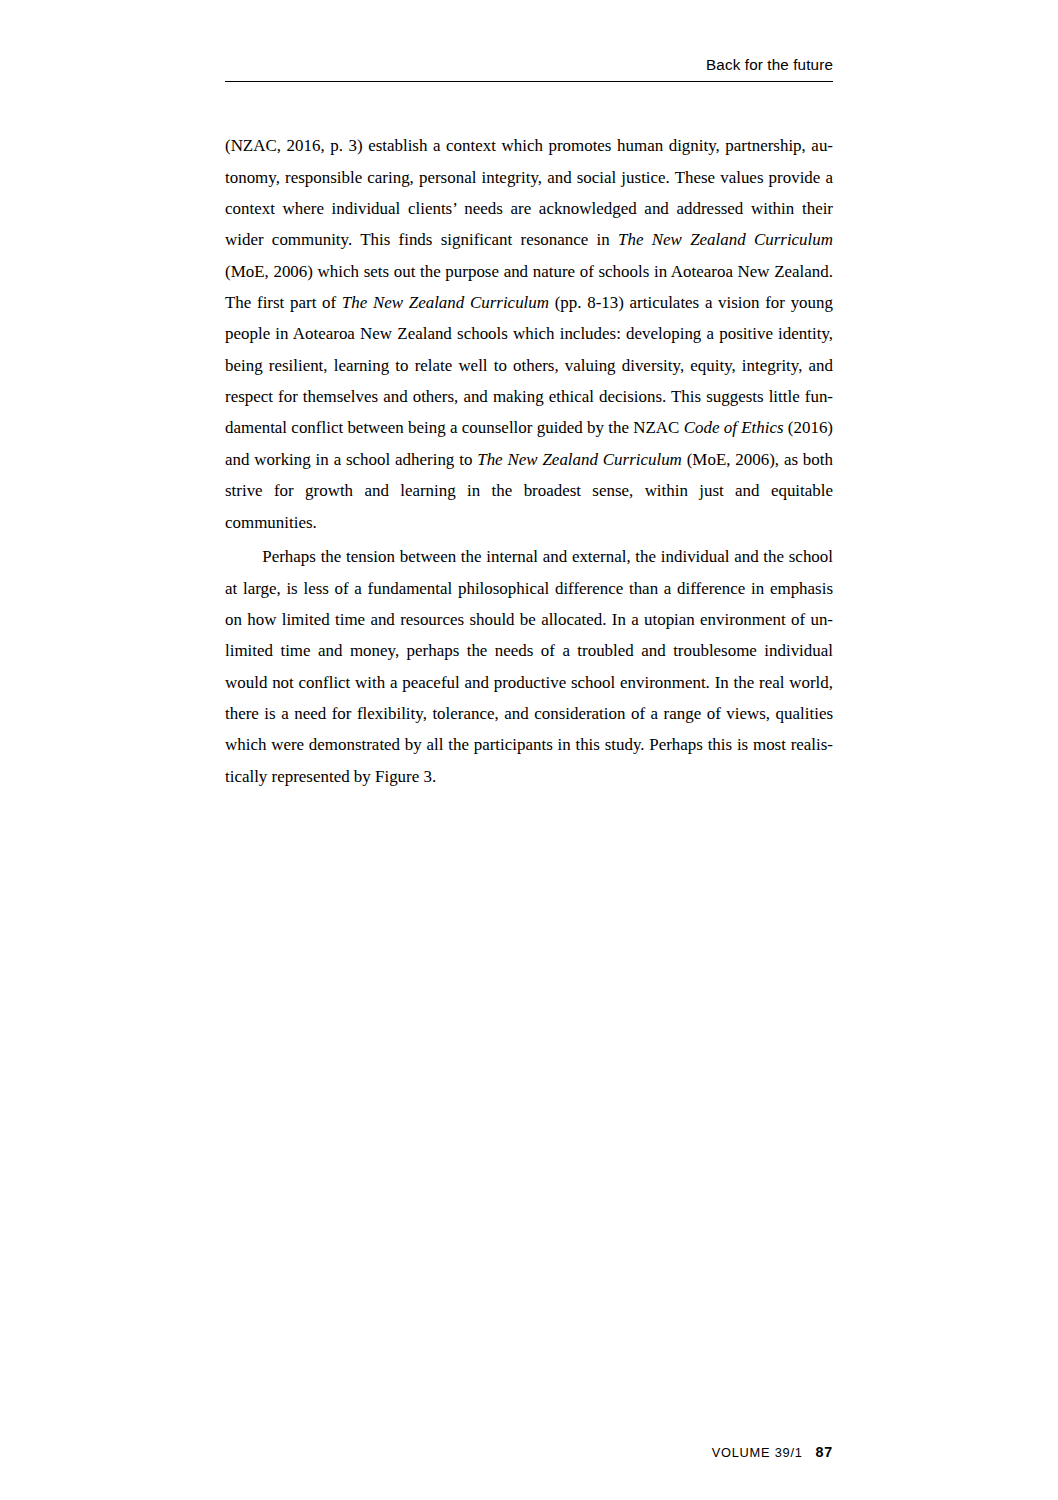Back for the future
(NZAC, 2016, p. 3) establish a context which promotes human dignity, partnership, autonomy, responsible caring, personal integrity, and social justice. These values provide a context where individual clients’ needs are acknowledged and addressed within their wider community. This finds significant resonance in The New Zealand Curriculum (MoE, 2006) which sets out the purpose and nature of schools in Aotearoa New Zealand. The first part of The New Zealand Curriculum (pp. 8-13) articulates a vision for young people in Aotearoa New Zealand schools which includes: developing a positive identity, being resilient, learning to relate well to others, valuing diversity, equity, integrity, and respect for themselves and others, and making ethical decisions. This suggests little fundamental conflict between being a counsellor guided by the NZAC Code of Ethics (2016) and working in a school adhering to The New Zealand Curriculum (MoE, 2006), as both strive for growth and learning in the broadest sense, within just and equitable communities.
Perhaps the tension between the internal and external, the individual and the school at large, is less of a fundamental philosophical difference than a difference in emphasis on how limited time and resources should be allocated. In a utopian environment of unlimited time and money, perhaps the needs of a troubled and troublesome individual would not conflict with a peaceful and productive school environment. In the real world, there is a need for flexibility, tolerance, and consideration of a range of views, qualities which were demonstrated by all the participants in this study. Perhaps this is most realistically represented by Figure 3.
VOLUME 39/187